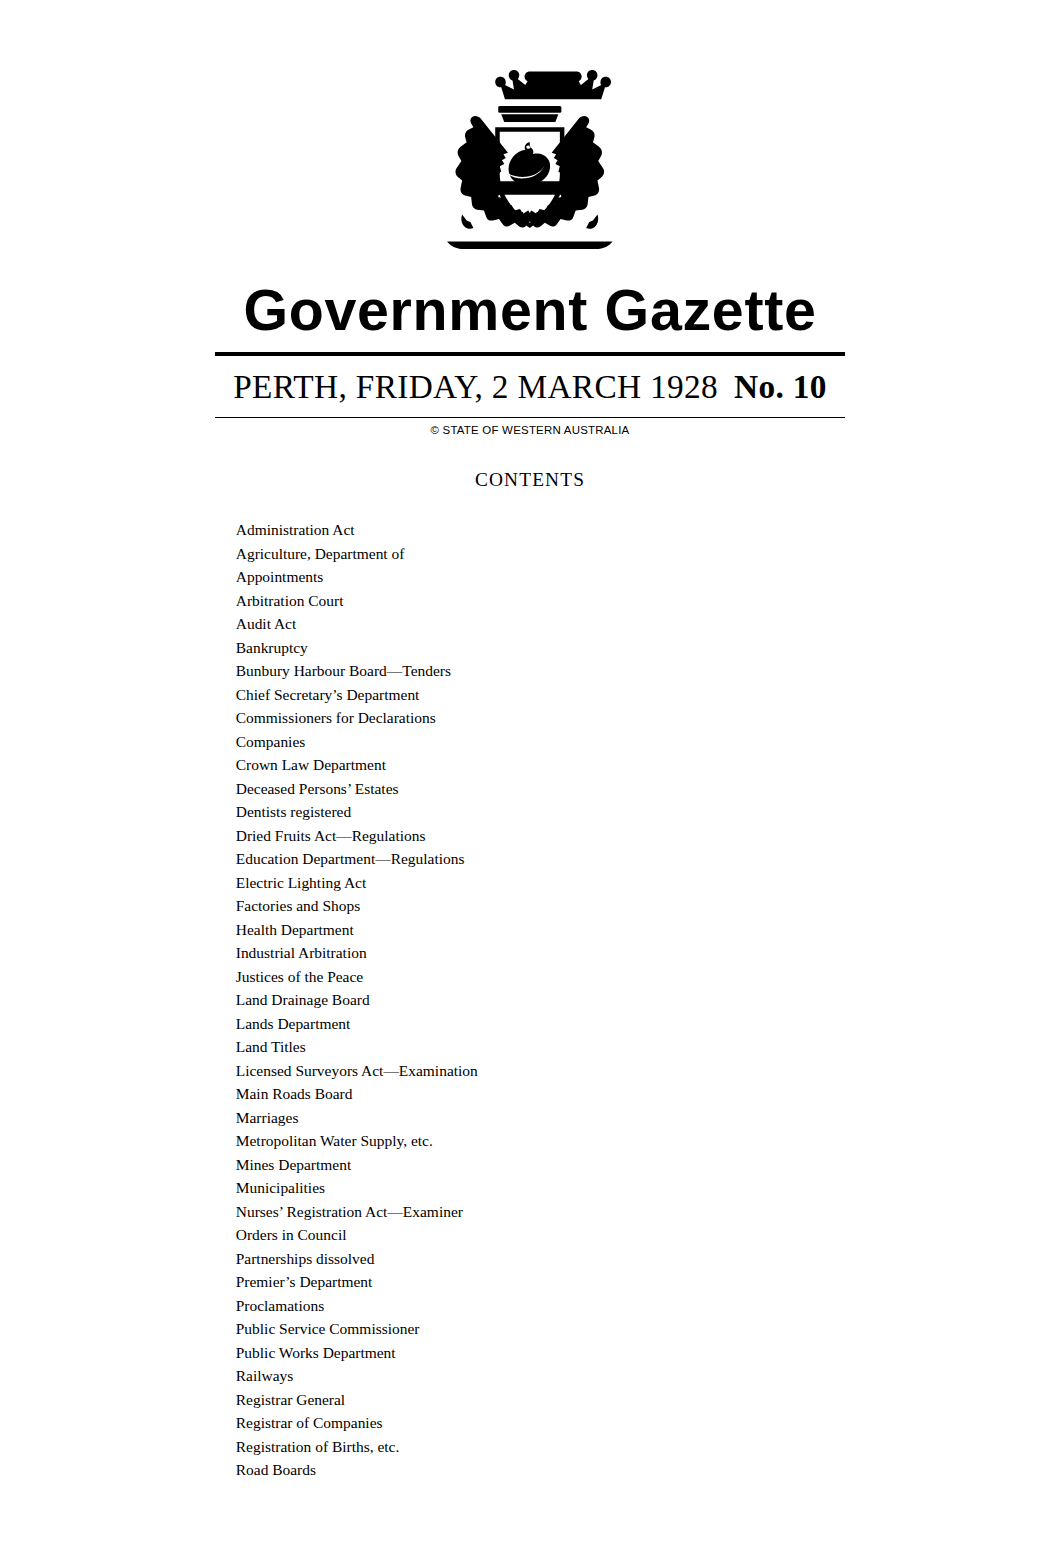Government Gazette
PERTH, FRIDAY, 2 MARCH 1928 No. 10
© STATE OF WESTERN AUSTRALIA
CONTENTS
Administration Act
Agriculture, Department of
Appointments
Arbitration Court
Audit Act
Bankruptcy
Bunbury Harbour Board—Tenders
Chief Secretary’s Department
Commissioners for Declarations
Companies
Crown Law Department
Deceased Persons’ Estates
Dentists registered
Dried Fruits Act—Regulations
Education Department—Regulations
Electric Lighting Act
Factories and Shops
Health Department
Industrial Arbitration
Justices of the Peace
Land Drainage Board
Lands Department
Land Titles
Licensed Surveyors Act—Examination
Main Roads Board
Marriages
Metropolitan Water Supply, etc.
Mines Department
Municipalities
Nurses’ Registration Act—Examiner
Orders in Council
Partnerships dissolved
Premier’s Department
Proclamations
Public Service Commissioner
Public Works Department
Railways
Registrar General
Registrar of Companies
Registration of Births, etc.
Road Boards